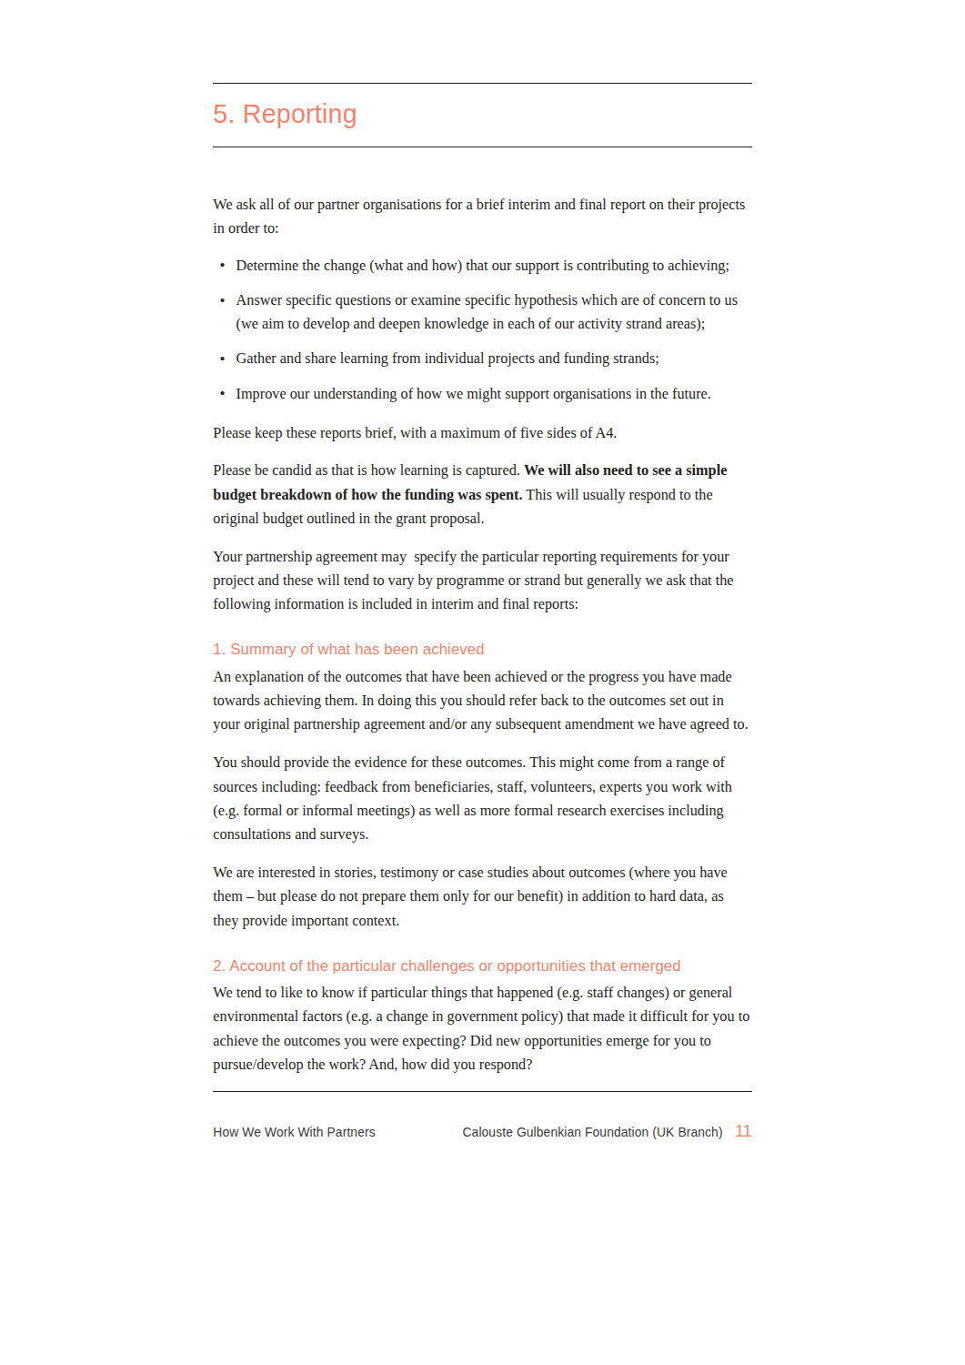5. Reporting
We ask all of our partner organisations for a brief interim and final report on their projects in order to:
Determine the change (what and how) that our support is contributing to achieving;
Answer specific questions or examine specific hypothesis which are of concern to us (we aim to develop and deepen knowledge in each of our activity strand areas);
Gather and share learning from individual projects and funding strands;
Improve our understanding of how we might support organisations in the future.
Please keep these reports brief, with a maximum of five sides of A4.
Please be candid as that is how learning is captured. We will also need to see a simple budget breakdown of how the funding was spent. This will usually respond to the original budget outlined in the grant proposal.
Your partnership agreement may specify the particular reporting requirements for your project and these will tend to vary by programme or strand but generally we ask that the following information is included in interim and final reports:
1. Summary of what has been achieved
An explanation of the outcomes that have been achieved or the progress you have made towards achieving them. In doing this you should refer back to the outcomes set out in your original partnership agreement and/or any subsequent amendment we have agreed to.
You should provide the evidence for these outcomes. This might come from a range of sources including: feedback from beneficiaries, staff, volunteers, experts you work with (e.g. formal or informal meetings) as well as more formal research exercises including consultations and surveys.
We are interested in stories, testimony or case studies about outcomes (where you have them – but please do not prepare them only for our benefit) in addition to hard data, as they provide important context.
2. Account of the particular challenges or opportunities that emerged
We tend to like to know if particular things that happened (e.g. staff changes) or general environmental factors (e.g. a change in government policy) that made it difficult for you to achieve the outcomes you were expecting? Did new opportunities emerge for you to pursue/develop the work? And, how did you respond?
How We Work With Partners
Calouste Gulbenkian Foundation (UK Branch) 11